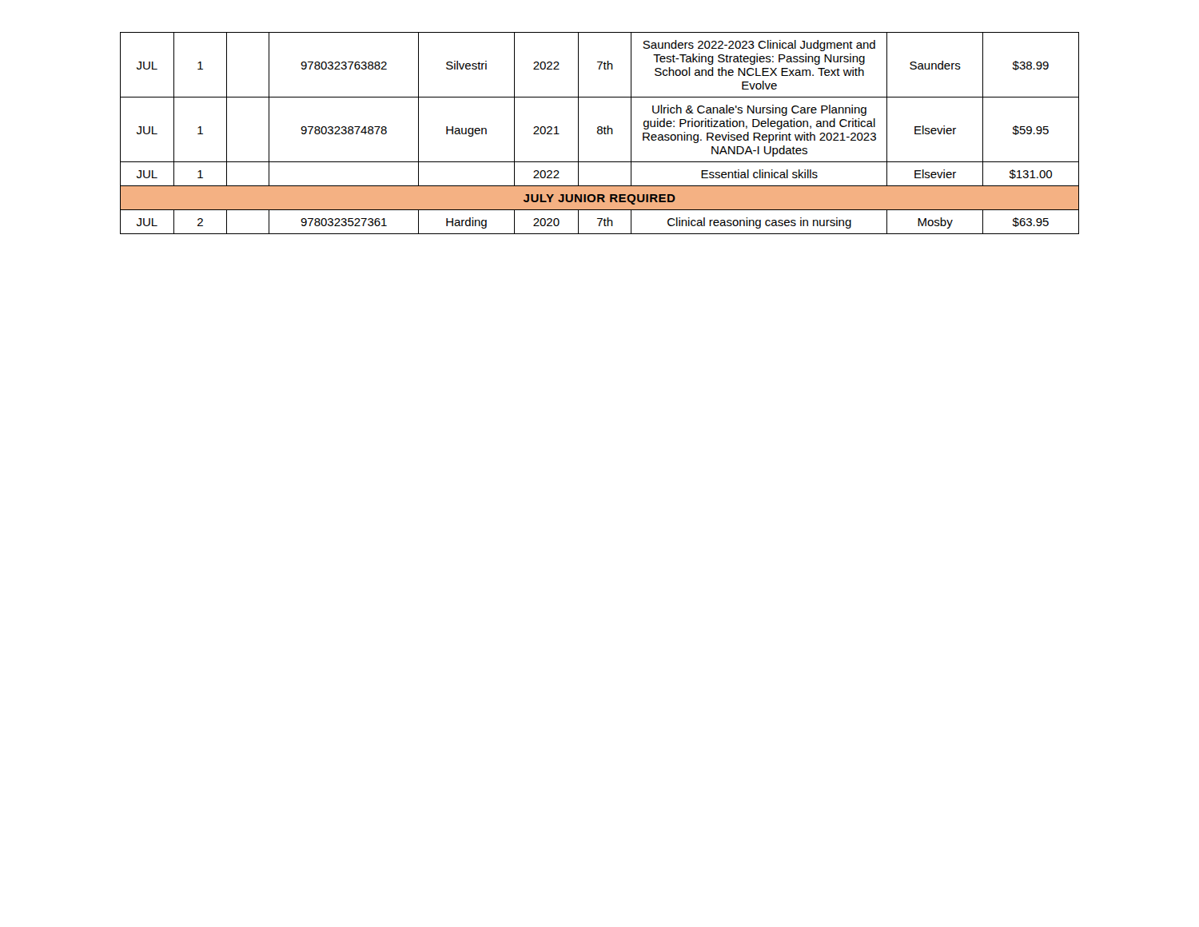| JUL | 1 | | 9780323763882 | Silvestri | 2022 | 7th | Saunders 2022-2023 Clinical Judgment and Test-Taking Strategies: Passing Nursing School and the NCLEX Exam. Text with Evolve | Saunders | $38.99 |
| JUL | 1 | | 9780323874878 | Haugen | 2021 | 8th | Ulrich & Canale's Nursing Care Planning guide: Prioritization, Delegation, and Critical Reasoning. Revised Reprint with 2021-2023 NANDA-I Updates | Elsevier | $59.95 |
| JUL | 1 | | | | 2022 | | Essential clinical skills | Elsevier | $131.00 |
| JULY JUNIOR REQUIRED |
| JUL | 2 | | 9780323527361 | Harding | 2020 | 7th | Clinical reasoning cases in nursing | Mosby | $63.95 |